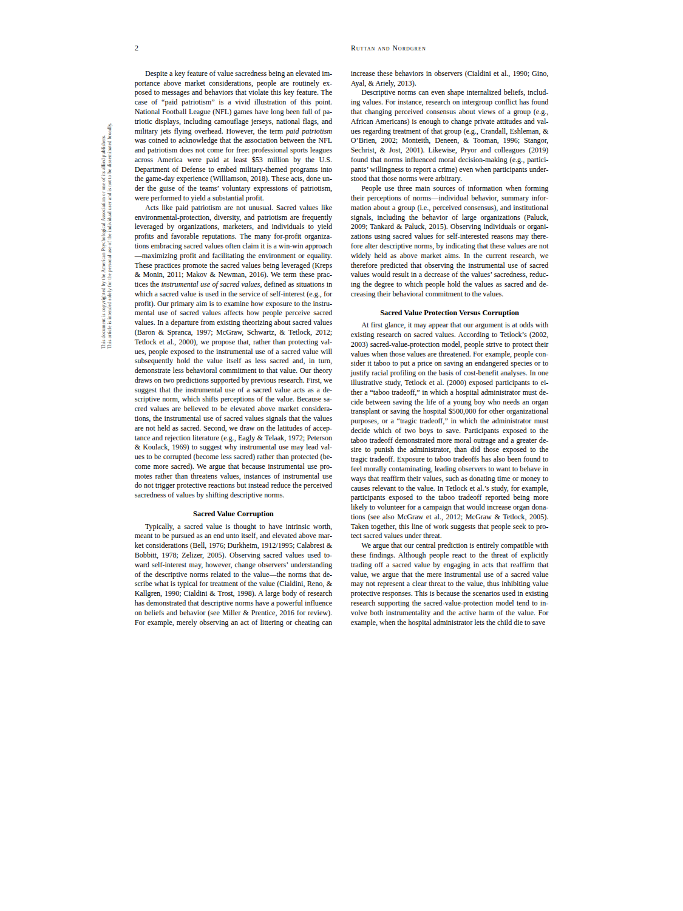This document is copyrighted by the American Psychological Association or one of its allied publishers.
This article is intended solely for the personal use of the individual user and is not to be disseminated broadly.
2 Ruttan and Nordgren
Despite a key feature of value sacredness being an elevated importance above market considerations, people are routinely exposed to messages and behaviors that violate this key feature. The case of “paid patriotism” is a vivid illustration of this point. National Football League (NFL) games have long been full of patriotic displays, including camouflage jerseys, national flags, and military jets flying overhead. However, the term paid patriotism was coined to acknowledge that the association between the NFL and patriotism does not come for free: professional sports leagues across America were paid at least $53 million by the U.S. Department of Defense to embed military-themed programs into the game-day experience (Williamson, 2018). These acts, done under the guise of the teams’ voluntary expressions of patriotism, were performed to yield a substantial profit.
Acts like paid patriotism are not unusual. Sacred values like environmental-protection, diversity, and patriotism are frequently leveraged by organizations, marketers, and individuals to yield profits and favorable reputations. The many for-profit organizations embracing sacred values often claim it is a win-win approach—maximizing profit and facilitating the environment or equality. These practices promote the sacred values being leveraged (Kreps & Monin, 2011; Makov & Newman, 2016). We term these practices the instrumental use of sacred values, defined as situations in which a sacred value is used in the service of self-interest (e.g., for profit). Our primary aim is to examine how exposure to the instrumental use of sacred values affects how people perceive sacred values. In a departure from existing theorizing about sacred values (Baron & Spranca, 1997; McGraw, Schwartz, & Tetlock, 2012; Tetlock et al., 2000), we propose that, rather than protecting values, people exposed to the instrumental use of a sacred value will subsequently hold the value itself as less sacred and, in turn, demonstrate less behavioral commitment to that value. Our theory draws on two predictions supported by previous research. First, we suggest that the instrumental use of a sacred value acts as a descriptive norm, which shifts perceptions of the value. Because sacred values are believed to be elevated above market considerations, the instrumental use of sacred values signals that the values are not held as sacred. Second, we draw on the latitudes of acceptance and rejection literature (e.g., Eagly & Telaak, 1972; Peterson & Koulack, 1969) to suggest why instrumental use may lead values to be corrupted (become less sacred) rather than protected (become more sacred). We argue that because instrumental use promotes rather than threatens values, instances of instrumental use do not trigger protective reactions but instead reduce the perceived sacredness of values by shifting descriptive norms.
Sacred Value Corruption
Typically, a sacred value is thought to have intrinsic worth, meant to be pursued as an end unto itself, and elevated above market considerations (Bell, 1976; Durkheim, 1912/1995; Calabresi & Bobbitt, 1978; Zelizer, 2005). Observing sacred values used toward self-interest may, however, change observers’ understanding of the descriptive norms related to the value—the norms that describe what is typical for treatment of the value (Cialdini, Reno, & Kallgren, 1990; Cialdini & Trost, 1998). A large body of research has demonstrated that descriptive norms have a powerful influence on beliefs and behavior (see Miller & Prentice, 2016 for review). For example, merely observing an act of littering or cheating can increase these behaviors in observers (Cialdini et al., 1990; Gino, Ayal, & Ariely, 2013).
Descriptive norms can even shape internalized beliefs, including values. For instance, research on intergroup conflict has found that changing perceived consensus about views of a group (e.g., African Americans) is enough to change private attitudes and values regarding treatment of that group (e.g., Crandall, Eshleman, & O’Brien, 2002; Monteith, Deneen, & Tooman, 1996; Stangor, Sechrist, & Jost, 2001). Likewise, Pryor and colleagues (2019) found that norms influenced moral decision-making (e.g., participants’ willingness to report a crime) even when participants understood that those norms were arbitrary.
People use three main sources of information when forming their perceptions of norms—individual behavior, summary information about a group (i.e., perceived consensus), and institutional signals, including the behavior of large organizations (Paluck, 2009; Tankard & Paluck, 2015). Observing individuals or organizations using sacred values for self-interested reasons may therefore alter descriptive norms, by indicating that these values are not widely held as above market aims. In the current research, we therefore predicted that observing the instrumental use of sacred values would result in a decrease of the values’ sacredness, reducing the degree to which people hold the values as sacred and decreasing their behavioral commitment to the values.
Sacred Value Protection Versus Corruption
At first glance, it may appear that our argument is at odds with existing research on sacred values. According to Tetlock’s (2002, 2003) sacred-value-protection model, people strive to protect their values when those values are threatened. For example, people consider it taboo to put a price on saving an endangered species or to justify racial profiling on the basis of cost-benefit analyses. In one illustrative study, Tetlock et al. (2000) exposed participants to either a “taboo tradeoff,” in which a hospital administrator must decide between saving the life of a young boy who needs an organ transplant or saving the hospital $500,000 for other organizational purposes, or a “tragic tradeoff,” in which the administrator must decide which of two boys to save. Participants exposed to the taboo tradeoff demonstrated more moral outrage and a greater desire to punish the administrator, than did those exposed to the tragic tradeoff. Exposure to taboo tradeoffs has also been found to feel morally contaminating, leading observers to want to behave in ways that reaffirm their values, such as donating time or money to causes relevant to the value. In Tetlock et al.’s study, for example, participants exposed to the taboo tradeoff reported being more likely to volunteer for a campaign that would increase organ donations (see also McGraw et al., 2012; McGraw & Tetlock, 2005). Taken together, this line of work suggests that people seek to protect sacred values under threat.
We argue that our central prediction is entirely compatible with these findings. Although people react to the threat of explicitly trading off a sacred value by engaging in acts that reaffirm that value, we argue that the mere instrumental use of a sacred value may not represent a clear threat to the value, thus inhibiting value protective responses. This is because the scenarios used in existing research supporting the sacred-value-protection model tend to involve both instrumentality and the active harm of the value. For example, when the hospital administrator lets the child die to save